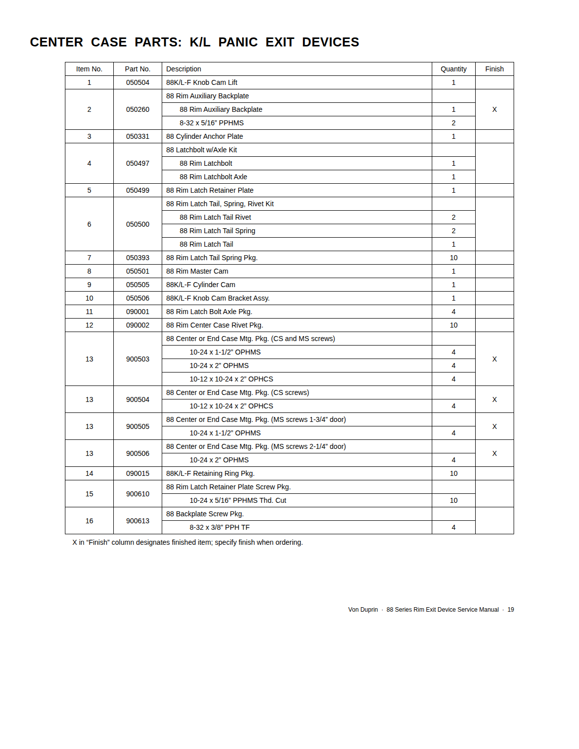CENTER CASE PARTS: K/L PANIC EXIT DEVICES
| Item No. | Part No. | Description | Quantity | Finish |
| --- | --- | --- | --- | --- |
| 1 | 050504 | 88K/L-F Knob Cam Lift | 1 | |
| 2 | 050260 | 88 Rim Auxiliary Backplate | | X |
| 88 Rim Auxiliary Backplate | 1 |
| 8-32 x 5/16” PPHMS | 2 |
| 3 | 050331 | 88 Cylinder Anchor Plate | 1 | |
| 4 | 050497 | 88 Latchbolt w/Axle Kit | | |
| 88 Rim Latchbolt | 1 |
| 88 Rim Latchbolt Axle | 1 |
| 5 | 050499 | 88 Rim Latch Retainer Plate | 1 | |
| 6 | 050500 | 88 Rim Latch Tail, Spring, Rivet Kit | | |
| 88 Rim Latch Tail Rivet | 2 |
| 88 Rim Latch Tail Spring | 2 |
| 88 Rim Latch Tail | 1 |
| 7 | 050393 | 88 Rim Latch Tail Spring Pkg. | 10 | |
| 8 | 050501 | 88 Rim Master Cam | 1 | |
| 9 | 050505 | 88K/L-F Cylinder Cam | 1 | |
| 10 | 050506 | 88K/L-F Knob Cam Bracket Assy. | 1 | |
| 11 | 090001 | 88 Rim Latch Bolt Axle Pkg. | 4 | |
| 12 | 090002 | 88 Rim Center Case Rivet Pkg. | 10 | |
| 13 | 900503 | 88 Center or End Case Mtg. Pkg. (CS and MS screws) | | X |
| 10-24 x 1-1/2” OPHMS | 4 |
| 10-24 x 2” OPHMS | 4 |
| 10-12 x 10-24 x 2” OPHCS | 4 |
| 13 | 900504 | 88 Center or End Case Mtg. Pkg. (CS screws) | | X |
| 10-12 x 10-24 x 2” OPHCS | 4 |
| 13 | 900505 | 88 Center or End Case Mtg. Pkg. (MS screws 1-3/4” door) | | X |
| 10-24 x 1-1/2” OPHMS | 4 |
| 13 | 900506 | 88 Center or End Case Mtg. Pkg. (MS screws 2-1/4” door) | | X |
| 10-24 x 2” OPHMS | 4 |
| 14 | 090015 | 88K/L-F Retaining Ring Pkg. | 10 | |
| 15 | 900610 | 88 Rim Latch Retainer Plate Screw Pkg. | | |
| 10-24 x 5/16” PPHMS Thd. Cut | 10 |
| 16 | 900613 | 88 Backplate Screw Pkg. | | |
| 8-32 x 3/8” PPH TF | 4 |
X in “Finish” column designates finished item; specify finish when ordering.
Von Duprin · 88 Series Rim Exit Device Service Manual · 19